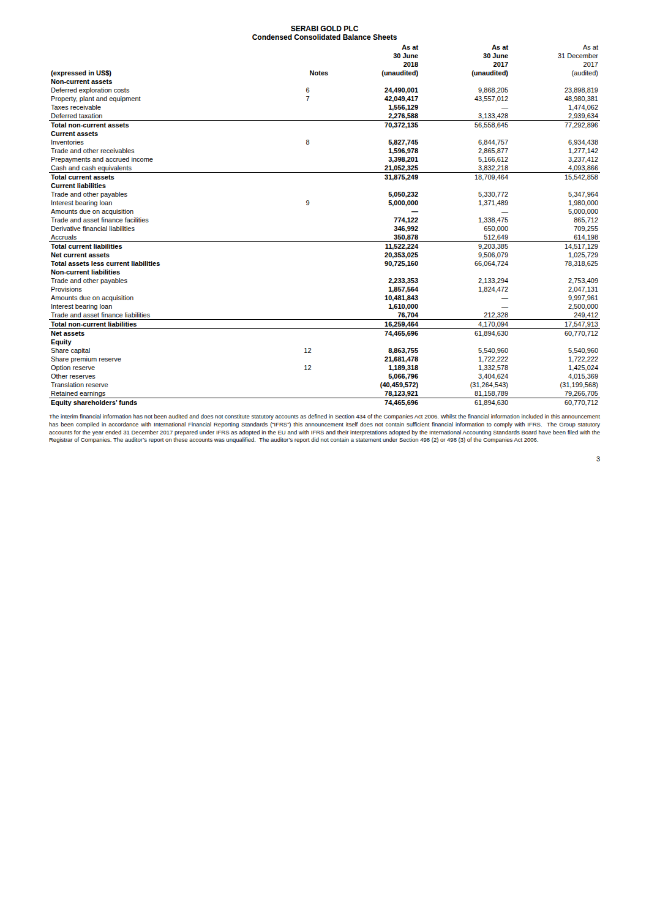SERABI GOLD PLC
Condensed Consolidated Balance Sheets
| | | As at | As at | As at |
| | | 30 June | 30 June | 31 December |
| | | 2018 | 2017 | 2017 |
| (expressed in US$) | Notes | (unaudited) | (unaudited) | (audited) |
| Non-current assets | | | | |
| Deferred exploration costs | 6 | 24,490,001 | 9,868,205 | 23,898,819 |
| Property, plant and equipment | 7 | 42,049,417 | 43,557,012 | 48,980,381 |
| Taxes receivable | | 1,556,129 | — | 1,474,062 |
| Deferred taxation | | 2,276,588 | 3,133,428 | 2,939,634 |
| Total non-current assets | | 70,372,135 | 56,558,645 | 77,292,896 |
| Current assets | | | | |
| Inventories | 8 | 5,827,745 | 6,844,757 | 6,934,438 |
| Trade and other receivables | | 1,596,978 | 2,865,877 | 1,277,142 |
| Prepayments and accrued income | | 3,398,201 | 5,166,612 | 3,237,412 |
| Cash and cash equivalents | | 21,052,325 | 3,832,218 | 4,093,866 |
| Total current assets | | 31,875,249 | 18,709,464 | 15,542,858 |
| Current liabilities | | | | |
| Trade and other payables | | 5,050,232 | 5,330,772 | 5,347,964 |
| Interest bearing loan | 9 | 5,000,000 | 1,371,489 | 1,980,000 |
| Amounts due on acquisition | | — | — | 5,000,000 |
| Trade and asset finance facilities | | 774,122 | 1,338,475 | 865,712 |
| Derivative financial liabilities | | 346,992 | 650,000 | 709,255 |
| Accruals | | 350,878 | 512,649 | 614,198 |
| Total current liabilities | | 11,522,224 | 9,203,385 | 14,517,129 |
| Net current assets | | 20,353,025 | 9,506,079 | 1,025,729 |
| Total assets less current liabilities | | 90,725,160 | 66,064,724 | 78,318,625 |
| Non-current liabilities | | | | |
| Trade and other payables | | 2,233,353 | 2,133,294 | 2,753,409 |
| Provisions | | 1,857,564 | 1,824,472 | 2,047,131 |
| Amounts due on acquisition | | 10,481,843 | — | 9,997,961 |
| Interest bearing loan | | 1,610,000 | — | 2,500,000 |
| Trade and asset finance liabilities | | 76,704 | 212,328 | 249,412 |
| Total non-current liabilities | | 16,259,464 | 4,170,094 | 17,547,913 |
| Net assets | | 74,465,696 | 61,894,630 | 60,770,712 |
| Equity | | | | |
| Share capital | 12 | 8,863,755 | 5,540,960 | 5,540,960 |
| Share premium reserve | | 21,681,478 | 1,722,222 | 1,722,222 |
| Option reserve | 12 | 1,189,318 | 1,332,578 | 1,425,024 |
| Other reserves | | 5,066,796 | 3,404,624 | 4,015,369 |
| Translation reserve | | (40,459,572) | (31,264,543) | (31,199,568) |
| Retained earnings | | 78,123,921 | 81,158,789 | 79,266,705 |
| Equity shareholders’ funds | | 74,465,696 | 61,894,630 | 60,770,712 |
The interim financial information has not been audited and does not constitute statutory accounts as defined in Section 434 of the Companies Act 2006. Whilst the financial information included in this announcement has been compiled in accordance with International Financial Reporting Standards (“IFRS”) this announcement itself does not contain sufficient financial information to comply with IFRS. The Group statutory accounts for the year ended 31 December 2017 prepared under IFRS as adopted in the EU and with IFRS and their interpretations adopted by the International Accounting Standards Board have been filed with the Registrar of Companies. The auditor’s report on these accounts was unqualified. The auditor’s report did not contain a statement under Section 498 (2) or 498 (3) of the Companies Act 2006.
3